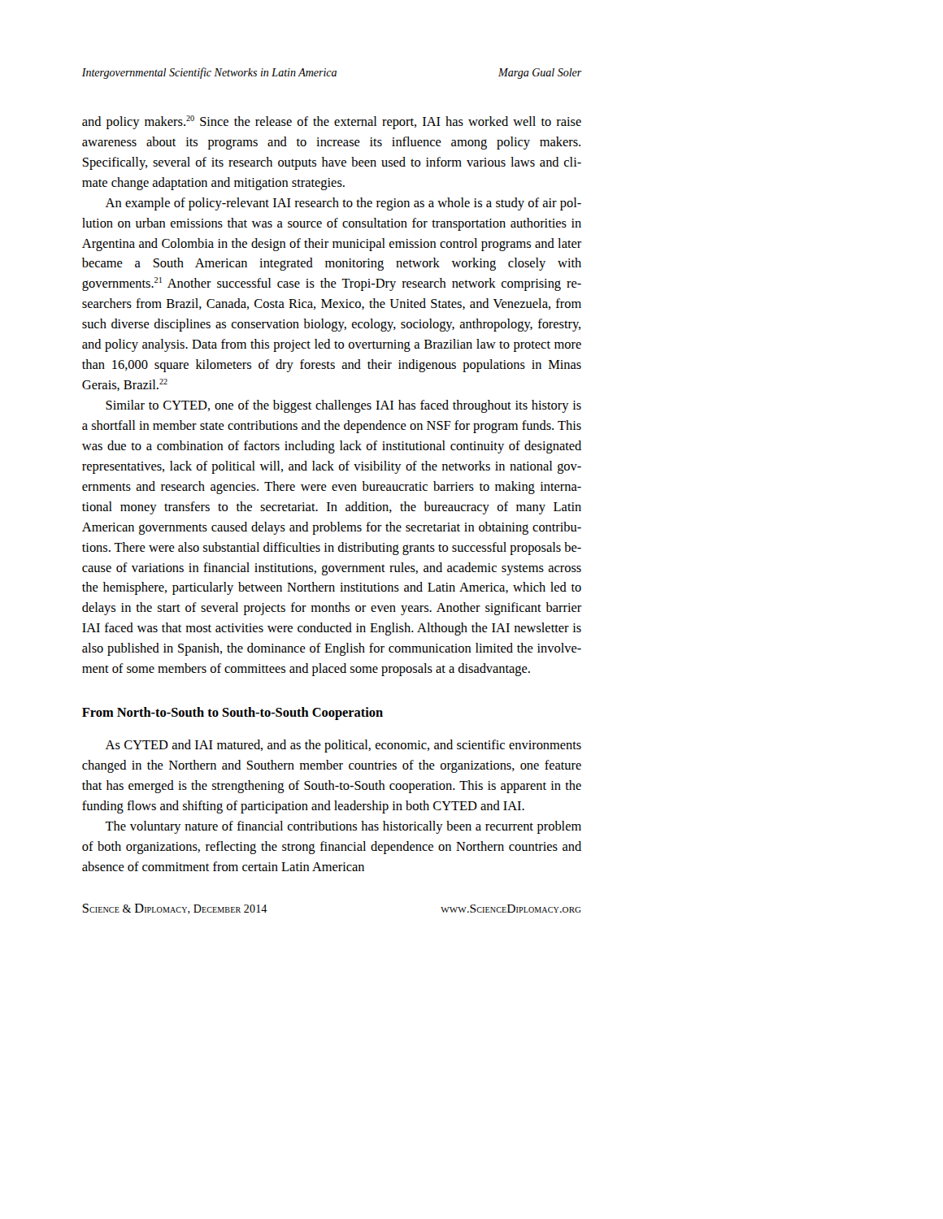Intergovernmental Scientific Networks in Latin America Marga Gual Soler
and policy makers.20 Since the release of the external report, IAI has worked well to raise awareness about its programs and to increase its influence among policy makers. Specifically, several of its research outputs have been used to inform various laws and climate change adaptation and mitigation strategies.
An example of policy-relevant IAI research to the region as a whole is a study of air pollution on urban emissions that was a source of consultation for transportation authorities in Argentina and Colombia in the design of their municipal emission control programs and later became a South American integrated monitoring network working closely with governments.21 Another successful case is the Tropi-Dry research network comprising researchers from Brazil, Canada, Costa Rica, Mexico, the United States, and Venezuela, from such diverse disciplines as conservation biology, ecology, sociology, anthropology, forestry, and policy analysis. Data from this project led to overturning a Brazilian law to protect more than 16,000 square kilometers of dry forests and their indigenous populations in Minas Gerais, Brazil.22
Similar to CYTED, one of the biggest challenges IAI has faced throughout its history is a shortfall in member state contributions and the dependence on NSF for program funds. This was due to a combination of factors including lack of institutional continuity of designated representatives, lack of political will, and lack of visibility of the networks in national governments and research agencies. There were even bureaucratic barriers to making international money transfers to the secretariat. In addition, the bureaucracy of many Latin American governments caused delays and problems for the secretariat in obtaining contributions. There were also substantial difficulties in distributing grants to successful proposals because of variations in financial institutions, government rules, and academic systems across the hemisphere, particularly between Northern institutions and Latin America, which led to delays in the start of several projects for months or even years. Another significant barrier IAI faced was that most activities were conducted in English. Although the IAI newsletter is also published in Spanish, the dominance of English for communication limited the involvement of some members of committees and placed some proposals at a disadvantage.
From North-to-South to South-to-South Cooperation
As CYTED and IAI matured, and as the political, economic, and scientific environments changed in the Northern and Southern member countries of the organizations, one feature that has emerged is the strengthening of South-to-South cooperation. This is apparent in the funding flows and shifting of participation and leadership in both CYTED and IAI.
The voluntary nature of financial contributions has historically been a recurrent problem of both organizations, reflecting the strong financial dependence on Northern countries and absence of commitment from certain Latin American
Science & Diplomacy, December 2014 www.ScienceDiplomacy.org